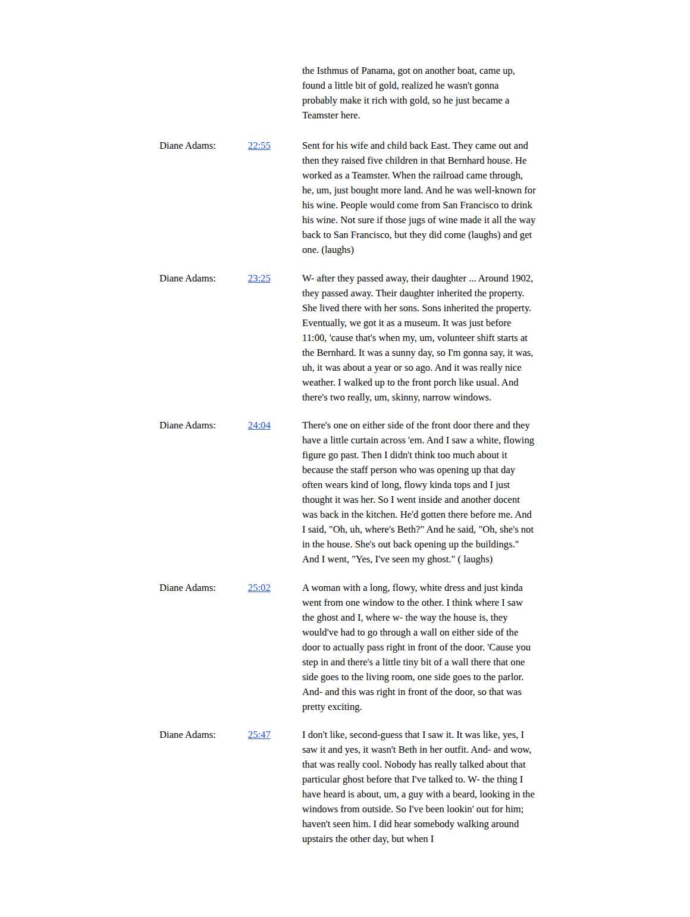| | | the Isthmus of Panama, got on another boat, came up, found a little bit of gold, realized he wasn't gonna probably make it rich with gold, so he just became a Teamster here. |
| Diane Adams: | 22:55 | Sent for his wife and child back East. They came out and then they raised five children in that Bernhard house. He worked as a Teamster. When the railroad came through, he, um, just bought more land. And he was well-known for his wine. People would come from San Francisco to drink his wine. Not sure if those jugs of wine made it all the way back to San Francisco, but they did come (laughs) and get one. (laughs) |
| Diane Adams: | 23:25 | W- after they passed away, their daughter ... Around 1902, they passed away. Their daughter inherited the property. She lived there with her sons. Sons inherited the property. Eventually, we got it as a museum. It was just before 11:00, 'cause that's when my, um, volunteer shift starts at the Bernhard. It was a sunny day, so I'm gonna say, it was, uh, it was about a year or so ago. And it was really nice weather. I walked up to the front porch like usual. And there's two really, um, skinny, narrow windows. |
| Diane Adams: | 24:04 | There's one on either side of the front door there and they have a little curtain across 'em. And I saw a white, flowing figure go past. Then I didn't think too much about it because the staff person who was opening up that day often wears kind of long, flowy kinda tops and I just thought it was her. So I went inside and another docent was back in the kitchen. He'd gotten there before me. And I said, "Oh, uh, where's Beth?" And he said, "Oh, she's not in the house. She's out back opening up the buildings." And I went, "Yes, I've seen my ghost." ( laughs) |
| Diane Adams: | 25:02 | A woman with a long, flowy, white dress and just kinda went from one window to the other. I think where I saw the ghost and I, where w- the way the house is, they would've had to go through a wall on either side of the door to actually pass right in front of the door. 'Cause you step in and there's a little tiny bit of a wall there that one side goes to the living room, one side goes to the parlor. And- and this was right in front of the door, so that was pretty exciting. |
| Diane Adams: | 25:47 | I don't like, second-guess that I saw it. It was like, yes, I saw it and yes, it wasn't Beth in her outfit. And- and wow, that was really cool. Nobody has really talked about that particular ghost before that I've talked to. W- the thing I have heard is about, um, a guy with a beard, looking in the windows from outside. So I've been lookin' out for him; haven't seen him. I did hear somebody walking around upstairs the other day, but when I |